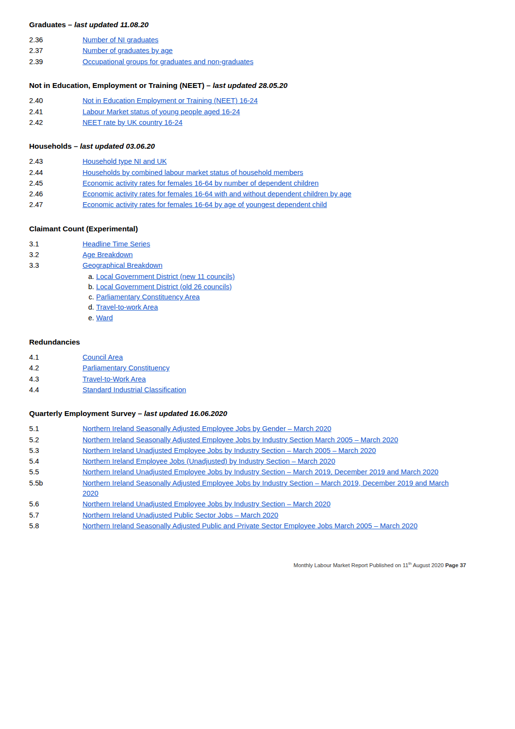Graduates – last updated 11.08.20
| 2.36 | Number of NI graduates |
| 2.37 | Number of graduates by age |
| 2.39 | Occupational groups for graduates and non-graduates |
Not in Education, Employment or Training (NEET) – last updated 28.05.20
| 2.40 | Not in Education Employment or Training (NEET) 16-24 |
| 2.41 | Labour Market status of young people aged 16-24 |
| 2.42 | NEET rate by UK country 16-24 |
Households – last updated 03.06.20
| 2.43 | Household type NI and UK |
| 2.44 | Households by combined labour market status of household members |
| 2.45 | Economic activity rates for females 16-64 by number of dependent children |
| 2.46 | Economic activity rates for females 16-64 with and without dependent children by age |
| 2.47 | Economic activity rates for females 16-64 by age of youngest dependent child |
Claimant Count (Experimental)
| 3.1 | Headline Time Series |
| 3.2 | Age Breakdown |
| 3.3 | Geographical Breakdown Local Government District (new 11 councils) Local Government District (old 26 councils) Parliamentary Constituency Area Travel-to-work Area Ward |
Redundancies
| 4.1 | Council Area |
| 4.2 | Parliamentary Constituency |
| 4.3 | Travel-to-Work Area |
| 4.4 | Standard Industrial Classification |
Quarterly Employment Survey – last updated 16.06.2020
| 5.1 | Northern Ireland Seasonally Adjusted Employee Jobs by Gender – March 2020 |
| 5.2 | Northern Ireland Seasonally Adjusted Employee Jobs by Industry Section March 2005 – March 2020 |
| 5.3 | Northern Ireland Unadjusted Employee Jobs by Industry Section – March 2005 – March 2020 |
| 5.4 | Northern Ireland Employee Jobs (Unadjusted) by Industry Section – March 2020 |
| 5.5 | Northern Ireland Unadjusted Employee Jobs by Industry Section – March 2019, December 2019 and March 2020 |
| 5.5b | Northern Ireland Seasonally Adjusted Employee Jobs by Industry Section – March 2019, December 2019 and March 2020 |
| 5.6 | Northern Ireland Unadjusted Employee Jobs by Industry Section – March 2020 |
| 5.7 | Northern Ireland Unadjusted Public Sector Jobs – March 2020 |
| 5.8 | Northern Ireland Seasonally Adjusted Public and Private Sector Employee Jobs March 2005 – March 2020 |
Monthly Labour Market Report Published on 11th August 2020 Page 37